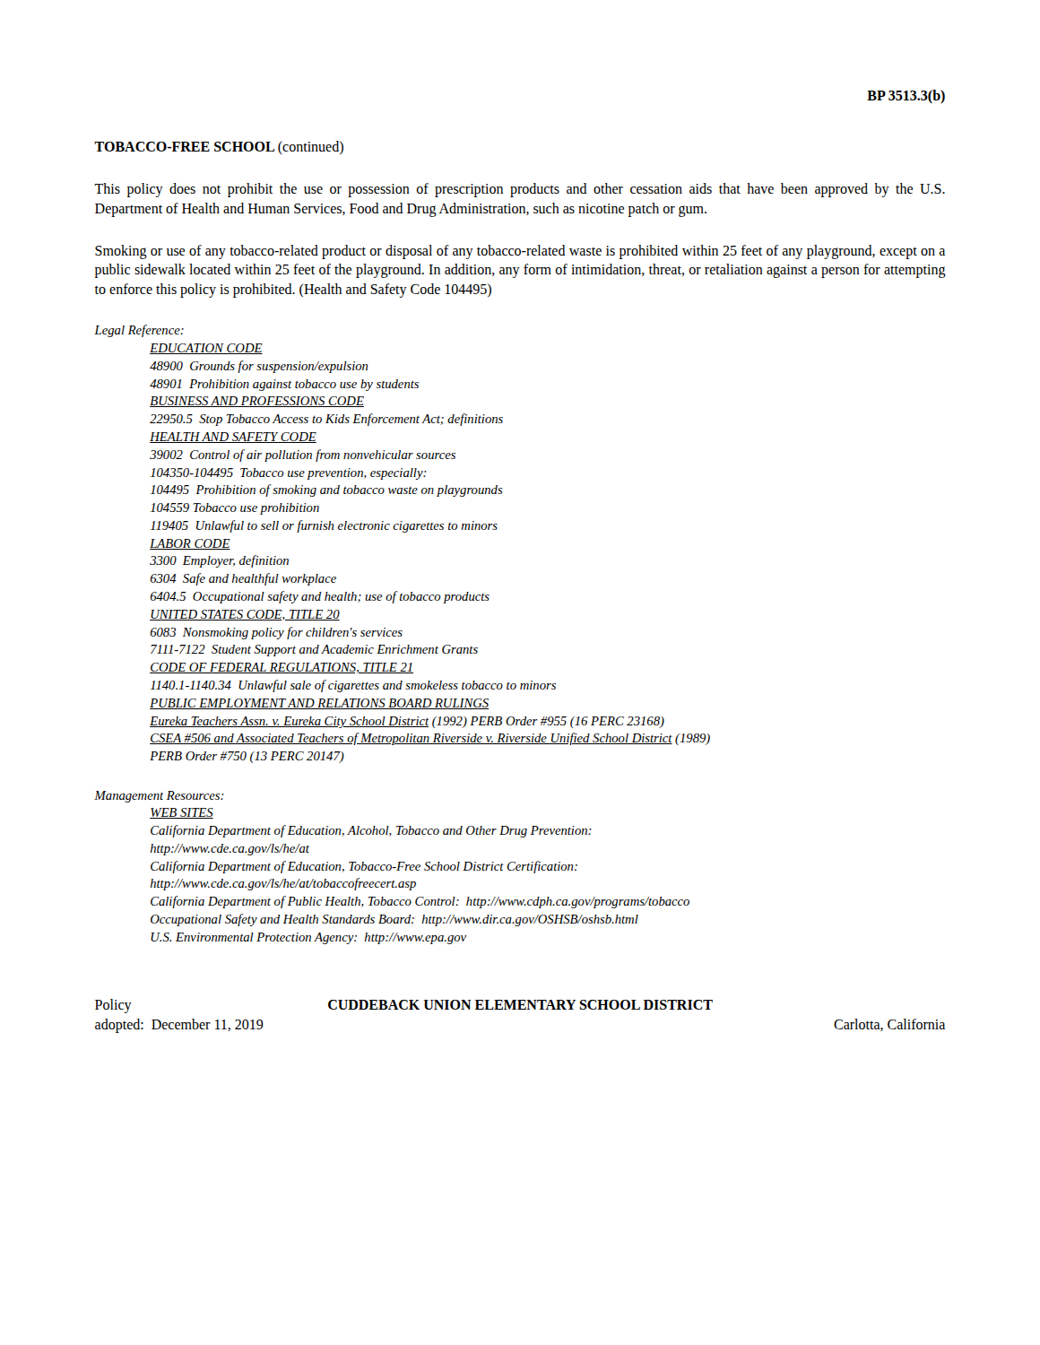BP 3513.3(b)
Tobacco-Free School (continued)
This policy does not prohibit the use or possession of prescription products and other cessation aids that have been approved by the U.S. Department of Health and Human Services, Food and Drug Administration, such as nicotine patch or gum.
Smoking or use of any tobacco-related product or disposal of any tobacco-related waste is prohibited within 25 feet of any playground, except on a public sidewalk located within 25 feet of the playground. In addition, any form of intimidation, threat, or retaliation against a person for attempting to enforce this policy is prohibited. (Health and Safety Code 104495)
Legal Reference:
EDUCATION CODE
48900 Grounds for suspension/expulsion
48901 Prohibition against tobacco use by students
BUSINESS AND PROFESSIONS CODE
22950.5 Stop Tobacco Access to Kids Enforcement Act; definitions
HEALTH AND SAFETY CODE
39002 Control of air pollution from nonvehicular sources
104350-104495 Tobacco use prevention, especially:
104495 Prohibition of smoking and tobacco waste on playgrounds
104559 Tobacco use prohibition
119405 Unlawful to sell or furnish electronic cigarettes to minors
LABOR CODE
3300 Employer, definition
6304 Safe and healthful workplace
6404.5 Occupational safety and health; use of tobacco products
UNITED STATES CODE, TITLE 20
6083 Nonsmoking policy for children's services
7111-7122 Student Support and Academic Enrichment Grants
CODE OF FEDERAL REGULATIONS, TITLE 21
1140.1-1140.34 Unlawful sale of cigarettes and smokeless tobacco to minors
PUBLIC EMPLOYMENT AND RELATIONS BOARD RULINGS
Eureka Teachers Assn. v. Eureka City School District (1992) PERB Order #955 (16 PERC 23168)
CSEA #506 and Associated Teachers of Metropolitan Riverside v. Riverside Unified School District (1989)
PERB Order #750 (13 PERC 20147)
Management Resources:
WEB SITES
California Department of Education, Alcohol, Tobacco and Other Drug Prevention:
http://www.cde.ca.gov/ls/he/at
California Department of Education, Tobacco-Free School District Certification:
http://www.cde.ca.gov/ls/he/at/tobaccofreecert.asp
California Department of Public Health, Tobacco Control: http://www.cdph.ca.gov/programs/tobacco
Occupational Safety and Health Standards Board: http://www.dir.ca.gov/OSHSB/oshsb.html
U.S. Environmental Protection Agency: http://www.epa.gov
| Policy | Cuddeback Union Elementary School District | |
| adopted: December 11, 2019 | | Carlotta, California |